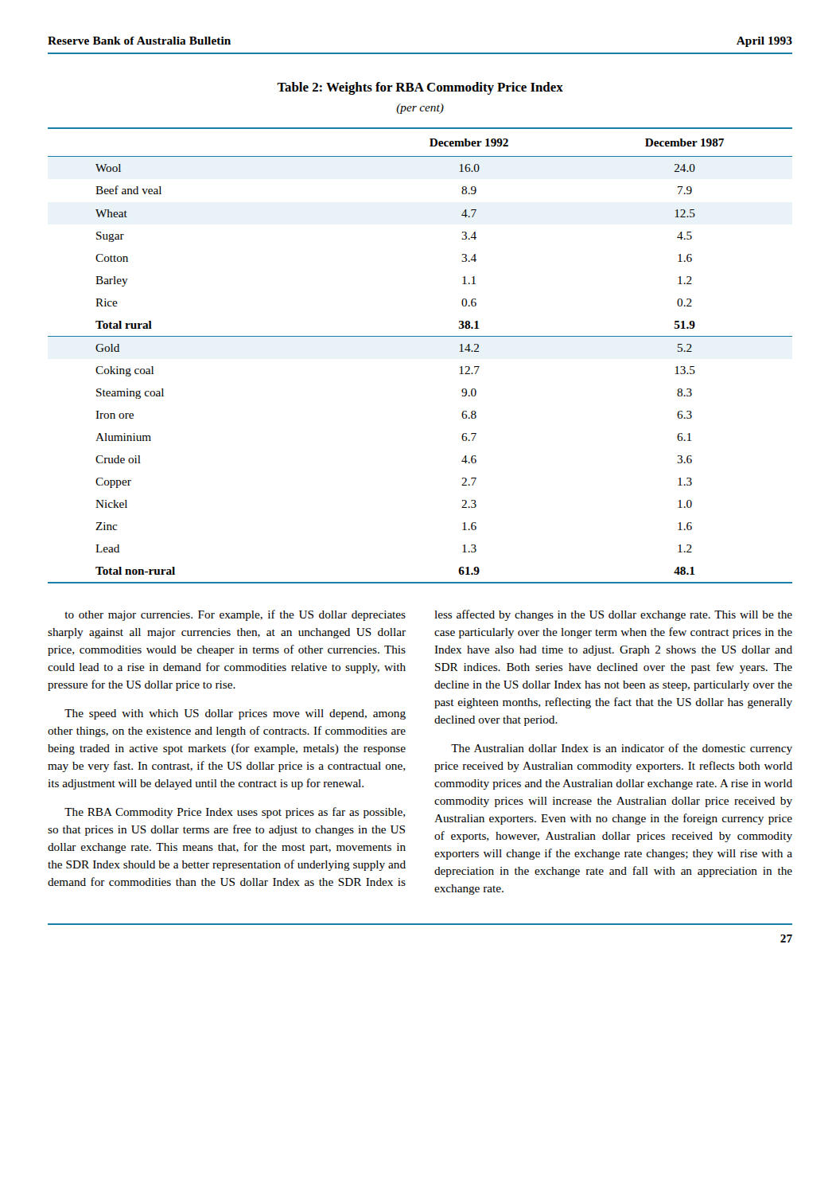Reserve Bank of Australia Bulletin April 1993
Table 2: Weights for RBA Commodity Price Index
(per cent)
| | December 1992 | December 1987 |
| --- | --- | --- |
| Wool | 16.0 | 24.0 |
| Beef and veal | 8.9 | 7.9 |
| Wheat | 4.7 | 12.5 |
| Sugar | 3.4 | 4.5 |
| Cotton | 3.4 | 1.6 |
| Barley | 1.1 | 1.2 |
| Rice | 0.6 | 0.2 |
| Total rural | 38.1 | 51.9 |
| Gold | 14.2 | 5.2 |
| Coking coal | 12.7 | 13.5 |
| Steaming coal | 9.0 | 8.3 |
| Iron ore | 6.8 | 6.3 |
| Aluminium | 6.7 | 6.1 |
| Crude oil | 4.6 | 3.6 |
| Copper | 2.7 | 1.3 |
| Nickel | 2.3 | 1.0 |
| Zinc | 1.6 | 1.6 |
| Lead | 1.3 | 1.2 |
| Total non-rural | 61.9 | 48.1 |
to other major currencies. For example, if the US dollar depreciates sharply against all major currencies then, at an unchanged US dollar price, commodities would be cheaper in terms of other currencies. This could lead to a rise in demand for commodities relative to supply, with pressure for the US dollar price to rise.
The speed with which US dollar prices move will depend, among other things, on the existence and length of contracts. If commodities are being traded in active spot markets (for example, metals) the response may be very fast. In contrast, if the US dollar price is a contractual one, its adjustment will be delayed until the contract is up for renewal.
The RBA Commodity Price Index uses spot prices as far as possible, so that prices in US dollar terms are free to adjust to changes in the US dollar exchange rate. This means that, for the most part, movements in the SDR Index should be a better representation of underlying supply and demand for commodities than the US dollar Index as the SDR Index is less affected by changes in the US dollar exchange rate. This will be the case particularly over the longer term when the few contract prices in the Index have also had time to adjust. Graph 2 shows the US dollar and SDR indices. Both series have declined over the past few years. The decline in the US dollar Index has not been as steep, particularly over the past eighteen months, reflecting the fact that the US dollar has generally declined over that period.
The Australian dollar Index is an indicator of the domestic currency price received by Australian commodity exporters. It reflects both world commodity prices and the Australian dollar exchange rate. A rise in world commodity prices will increase the Australian dollar price received by Australian exporters. Even with no change in the foreign currency price of exports, however, Australian dollar prices received by commodity exporters will change if the exchange rate changes; they will rise with a depreciation in the exchange rate and fall with an appreciation in the exchange rate.
27